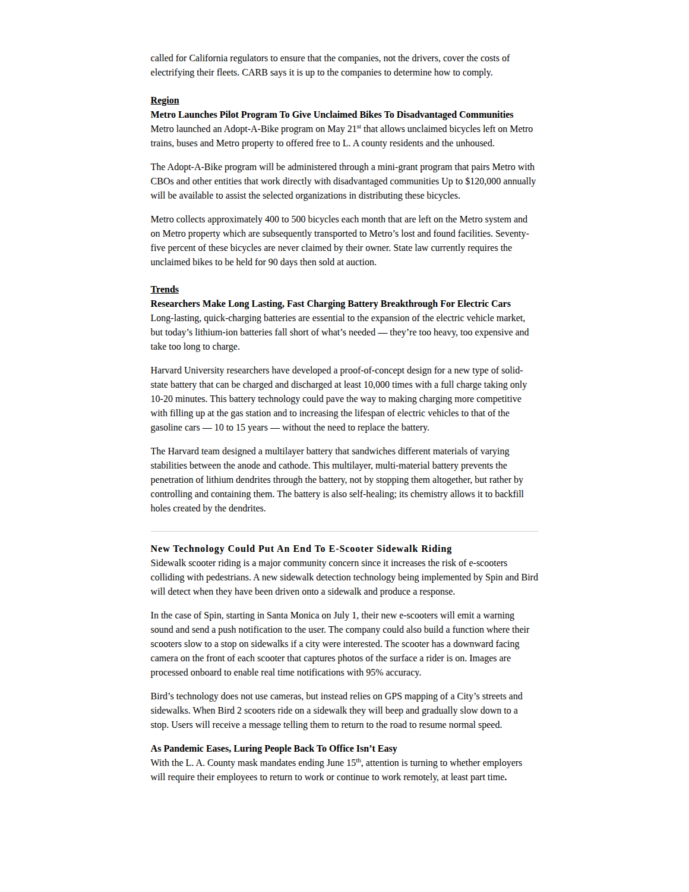called for California regulators to ensure that the companies, not the drivers, cover the costs of electrifying their fleets. CARB says it is up to the companies to determine how to comply.
Region
Metro Launches Pilot Program To Give Unclaimed Bikes To Disadvantaged Communities
Metro launched an Adopt-A-Bike program on May 21st that allows unclaimed bicycles left on Metro trains, buses and Metro property to offered free to L. A county residents and the unhoused.
The Adopt-A-Bike program will be administered through a mini-grant program that pairs Metro with CBOs and other entities that work directly with disadvantaged communities Up to $120,000 annually will be available to assist the selected organizations in distributing these bicycles.
Metro collects approximately 400 to 500 bicycles each month that are left on the Metro system and on Metro property which are subsequently transported to Metro’s lost and found facilities. Seventy-five percent of these bicycles are never claimed by their owner. State law currently requires the unclaimed bikes to be held for 90 days then sold at auction.
Trends
Researchers Make Long Lasting, Fast Charging Battery Breakthrough For Electric Cars
Long-lasting, quick-charging batteries are essential to the expansion of the electric vehicle market, but today’s lithium-ion batteries fall short of what’s needed — they’re too heavy, too expensive and take too long to charge.
Harvard University researchers have developed a proof-of-concept design for a new type of solid-state battery that can be charged and discharged at least 10,000 times with a full charge taking only 10-20 minutes. This battery technology could pave the way to making charging more competitive with filling up at the gas station and to increasing the lifespan of electric vehicles to that of the gasoline cars — 10 to 15 years — without the need to replace the battery.
The Harvard team designed a multilayer battery that sandwiches different materials of varying stabilities between the anode and cathode. This multilayer, multi-material battery prevents the penetration of lithium dendrites through the battery, not by stopping them altogether, but rather by controlling and containing them. The battery is also self-healing; its chemistry allows it to backfill holes created by the dendrites.
New Technology Could Put An End To E-Scooter Sidewalk Riding
Sidewalk scooter riding is a major community concern since it increases the risk of e-scooters colliding with pedestrians. A new sidewalk detection technology being implemented by Spin and Bird will detect when they have been driven onto a sidewalk and produce a response.
In the case of Spin, starting in Santa Monica on July 1, their new e-scooters will emit a warning sound and send a push notification to the user. The company could also build a function where their scooters slow to a stop on sidewalks if a city were interested. The scooter has a downward facing camera on the front of each scooter that captures photos of the surface a rider is on. Images are processed onboard to enable real time notifications with 95% accuracy.
Bird’s technology does not use cameras, but instead relies on GPS mapping of a City’s streets and sidewalks. When Bird 2 scooters ride on a sidewalk they will beep and gradually slow down to a stop. Users will receive a message telling them to return to the road to resume normal speed.
As Pandemic Eases, Luring People Back To Office Isn’t Easy
With the L. A. County mask mandates ending June 15th, attention is turning to whether employers will require their employees to return to work or continue to work remotely, at least part time.